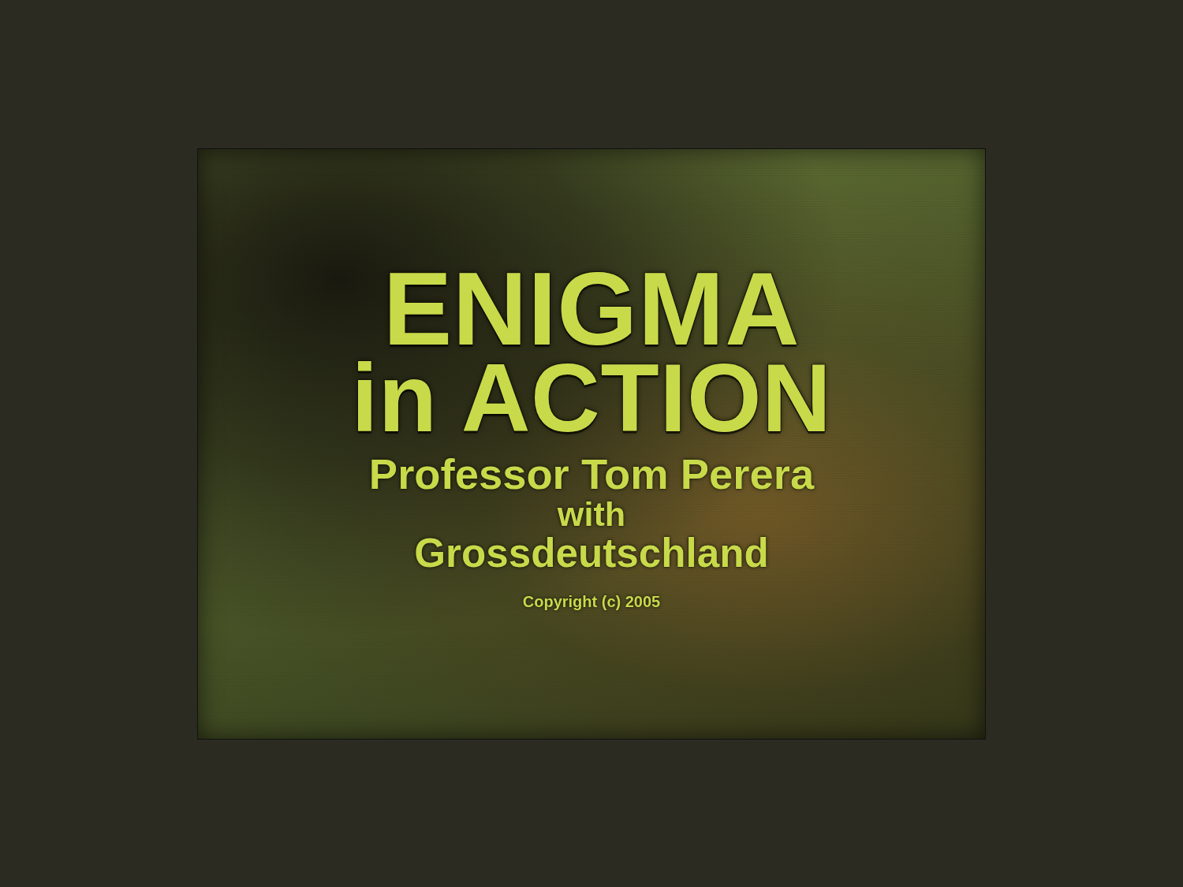Enigma in Action
Professor Tom Perera with Grossdeutschland
Copyright (c) 2005
Title screen: “Enigma in Action,” presented by Professor Tom Perera with Grossdeutschland. Copyright (c) 2005.